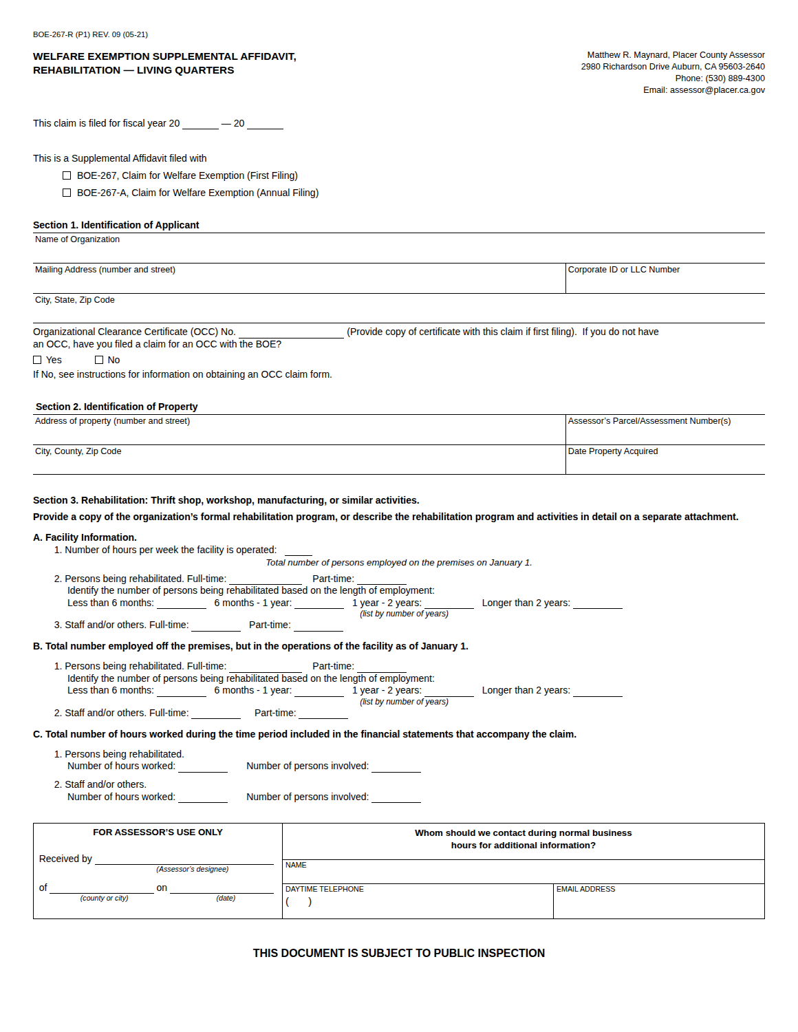BOE-267-R (P1) REV. 09 (05-21)
Welfare Exemption Supplemental Affidavit,
Rehabilitation — Living Quarters
Matthew R. Maynard, Placer County Assessor
2980 Richardson Drive Auburn, CA 95603-2640
Phone: (530) 889-4300
Email: assessor@placer.ca.gov
This claim is filed for fiscal year 20 — 20
This is a Supplemental Affidavit filed with
BOE-267, Claim for Welfare Exemption (First Filing)
BOE-267-A, Claim for Welfare Exemption (Annual Filing)
Section 1. Identification of Applicant
| Name of Organization |
| Mailing Address (number and street) | Corporate ID or LLC Number |
| City, State, Zip Code |
Organizational Clearance Certificate (OCC) No. (Provide copy of certificate with this claim if first filing). If you do not have
an OCC, have you filed a claim for an OCC with the BOE?
Yes No
If No, see instructions for information on obtaining an OCC claim form.
Section 2. Identification of Property
| Address of property (number and street) | Assessor’s Parcel/Assessment Number(s) |
| City, County, Zip Code | Date Property Acquired |
Section 3. Rehabilitation: Thrift shop, workshop, manufacturing, or similar activities.
Provide a copy of the organization’s formal rehabilitation program, or describe the rehabilitation program and activities in detail on a separate attachment.
A. Facility Information.
1. Number of hours per week the facility is operated:
Total number of persons employed on the premises on January 1.
2. Persons being rehabilitated. Full-time: Part-time:
Identify the number of persons being rehabilitated based on the length of employment:
Less than 6 months: 6 months - 1 year: 1 year - 2 years: Longer than 2 years:
(list by number of years)
3. Staff and/or others. Full-time: Part-time:
B. Total number employed off the premises, but in the operations of the facility as of January 1.
1. Persons being rehabilitated. Full-time: Part-time:
Identify the number of persons being rehabilitated based on the length of employment:
Less than 6 months: 6 months - 1 year: 1 year - 2 years: Longer than 2 years:
(list by number of years)
2. Staff and/or others. Full-time: Part-time:
C. Total number of hours worked during the time period included in the financial statements that accompany the claim.
1. Persons being rehabilitated.
Number of hours worked: Number of persons involved:
2. Staff and/or others.
Number of hours worked: Number of persons involved:
FOR ASSESSOR’S USE ONLY
Received by
(Assessor’s designee)
of on
(county or city)
(date)
Whom should we contact during normal business
hours for additional information?
NAME
DAYTIME TELEPHONE
( )
EMAIL ADDRESS
THIS DOCUMENT IS SUBJECT TO PUBLIC INSPECTION